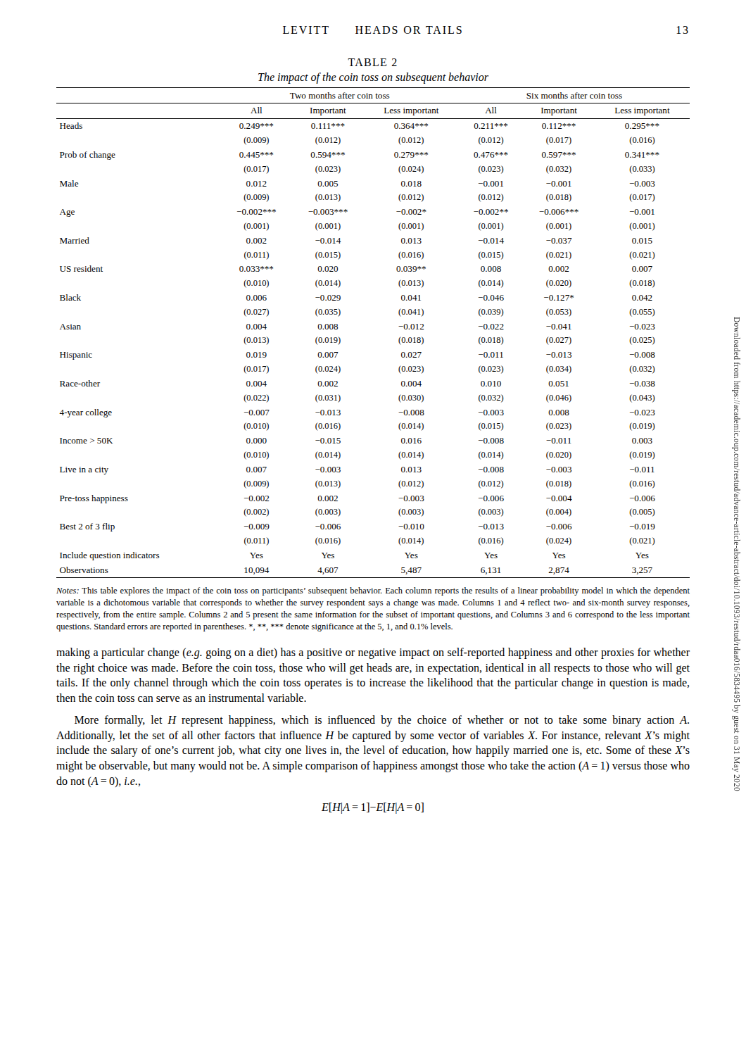Downloaded from https://academic.oup.com/restud/advance-article-abstract/doi/10.1093/restud/rdaa016/5834495 by guest on 31 May 2020
LEVITT HEADS OR TAILS 13
TABLE 2
The impact of the coin toss on subsequent behavior
| | Two months after coin toss | Six months after coin toss |
| --- | --- | --- |
| | All | Important | Less important | All | Important | Less important |
| Heads | 0.249*** | 0.111*** | 0.364*** | 0.211*** | 0.112*** | 0.295*** |
| | (0.009) | (0.012) | (0.012) | (0.012) | (0.017) | (0.016) |
| Prob of change | 0.445*** | 0.594*** | 0.279*** | 0.476*** | 0.597*** | 0.341*** |
| | (0.017) | (0.023) | (0.024) | (0.023) | (0.032) | (0.033) |
| Male | 0.012 | 0.005 | 0.018 | −0.001 | −0.001 | −0.003 |
| | (0.009) | (0.013) | (0.012) | (0.012) | (0.018) | (0.017) |
| Age | −0.002*** | −0.003*** | −0.002* | −0.002** | −0.006*** | −0.001 |
| | (0.001) | (0.001) | (0.001) | (0.001) | (0.001) | (0.001) |
| Married | 0.002 | −0.014 | 0.013 | −0.014 | −0.037 | 0.015 |
| | (0.011) | (0.015) | (0.016) | (0.015) | (0.021) | (0.021) |
| US resident | 0.033*** | 0.020 | 0.039** | 0.008 | 0.002 | 0.007 |
| | (0.010) | (0.014) | (0.013) | (0.014) | (0.020) | (0.018) |
| Black | 0.006 | −0.029 | 0.041 | −0.046 | −0.127* | 0.042 |
| | (0.027) | (0.035) | (0.041) | (0.039) | (0.053) | (0.055) |
| Asian | 0.004 | 0.008 | −0.012 | −0.022 | −0.041 | −0.023 |
| | (0.013) | (0.019) | (0.018) | (0.018) | (0.027) | (0.025) |
| Hispanic | 0.019 | 0.007 | 0.027 | −0.011 | −0.013 | −0.008 |
| | (0.017) | (0.024) | (0.023) | (0.023) | (0.034) | (0.032) |
| Race-other | 0.004 | 0.002 | 0.004 | 0.010 | 0.051 | −0.038 |
| | (0.022) | (0.031) | (0.030) | (0.032) | (0.046) | (0.043) |
| 4-year college | −0.007 | −0.013 | −0.008 | −0.003 | 0.008 | −0.023 |
| | (0.010) | (0.016) | (0.014) | (0.015) | (0.023) | (0.019) |
| Income > 50K | 0.000 | −0.015 | 0.016 | −0.008 | −0.011 | 0.003 |
| | (0.010) | (0.014) | (0.014) | (0.014) | (0.020) | (0.019) |
| Live in a city | 0.007 | −0.003 | 0.013 | −0.008 | −0.003 | −0.011 |
| | (0.009) | (0.013) | (0.012) | (0.012) | (0.018) | (0.016) |
| Pre-toss happiness | −0.002 | 0.002 | −0.003 | −0.006 | −0.004 | −0.006 |
| | (0.002) | (0.003) | (0.003) | (0.003) | (0.004) | (0.005) |
| Best 2 of 3 flip | −0.009 | −0.006 | −0.010 | −0.013 | −0.006 | −0.019 |
| | (0.011) | (0.016) | (0.014) | (0.016) | (0.024) | (0.021) |
| Include question indicators | Yes | Yes | Yes | Yes | Yes | Yes |
| Observations | 10,094 | 4,607 | 5,487 | 6,131 | 2,874 | 3,257 |
Notes: This table explores the impact of the coin toss on participants’ subsequent behavior. Each column reports the results of a linear probability model in which the dependent variable is a dichotomous variable that corresponds to whether the survey respondent says a change was made. Columns 1 and 4 reflect two- and six-month survey responses, respectively, from the entire sample. Columns 2 and 5 present the same information for the subset of important questions, and Columns 3 and 6 correspond to the less important questions. Standard errors are reported in parentheses. *, **, *** denote significance at the 5, 1, and 0.1% levels.
making a particular change (e.g. going on a diet) has a positive or negative impact on self-reported happiness and other proxies for whether the right choice was made. Before the coin toss, those who will get heads are, in expectation, identical in all respects to those who will get tails. If the only channel through which the coin toss operates is to increase the likelihood that the particular change in question is made, then the coin toss can serve as an instrumental variable.
More formally, let H represent happiness, which is influenced by the choice of whether or not to take some binary action A. Additionally, let the set of all other factors that influence H be captured by some vector of variables X. For instance, relevant X’s might include the salary of one’s current job, what city one lives in, the level of education, how happily married one is, etc. Some of these X’s might be observable, but many would not be. A simple comparison of happiness amongst those who take the action (A = 1) versus those who do not (A = 0), i.e.,
E[H|A = 1]−E[H|A = 0]